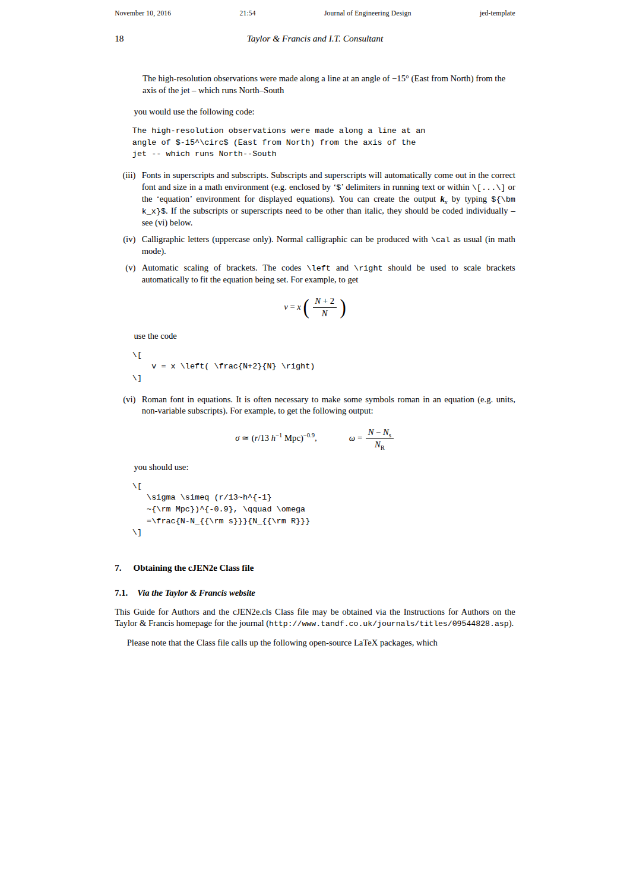November 10, 2016 21:54 Journal of Engineering Design jed-template
18
Taylor & Francis and I.T. Consultant
The high-resolution observations were made along a line at an angle of −15° (East from North) from the axis of the jet – which runs North–South
you would use the following code:
The high-resolution observations were made along a line at an angle of $-15^\circ$ (East from North) from the axis of the jet -- which runs North--South
(iii) Fonts in superscripts and subscripts. Subscripts and superscripts will automatically come out in the correct font and size in a math environment (e.g. enclosed by ‘$’ delimiters in running text or within \[...\] or the ‘equation’ environment for displayed equations). You can create the output kx by typing ${\bm k_x}$. If the subscripts or superscripts need to be other than italic, they should be coded individually – see (vi) below.
(iv) Calligraphic letters (uppercase only). Normal calligraphic can be produced with \cal as usual (in math mode).
(v) Automatic scaling of brackets. The codes \left and \right should be used to scale brackets automatically to fit the equation being set. For example, to get
v = x ( N + 2 N )
use the code
\[ v = x \left( \frac{N+2}{N} \right) \]
(vi) Roman font in equations. It is often necessary to make some symbols roman in an equation (e.g. units, non-variable subscripts). For example, to get the following output:
σ ≃ (r/13 h−1 Mpc)−0.9, ω = N − Ns NR
you should use:
\[ \sigma \simeq (r/13~h^{-1} ~{\rm Mpc})^{-0.9}, \qquad \omega =\frac{N-N_{{\rm s}}}{N_{{\rm R}}} \]
7. Obtaining the cJEN2e Class file
7.1. Via the Taylor & Francis website
This Guide for Authors and the cJEN2e.cls Class file may be obtained via the Instructions for Authors on the Taylor & Francis homepage for the journal (http://www.tandf.co.uk/journals/titles/09544828.asp).
Please note that the Class file calls up the following open-source LaTeX packages, which